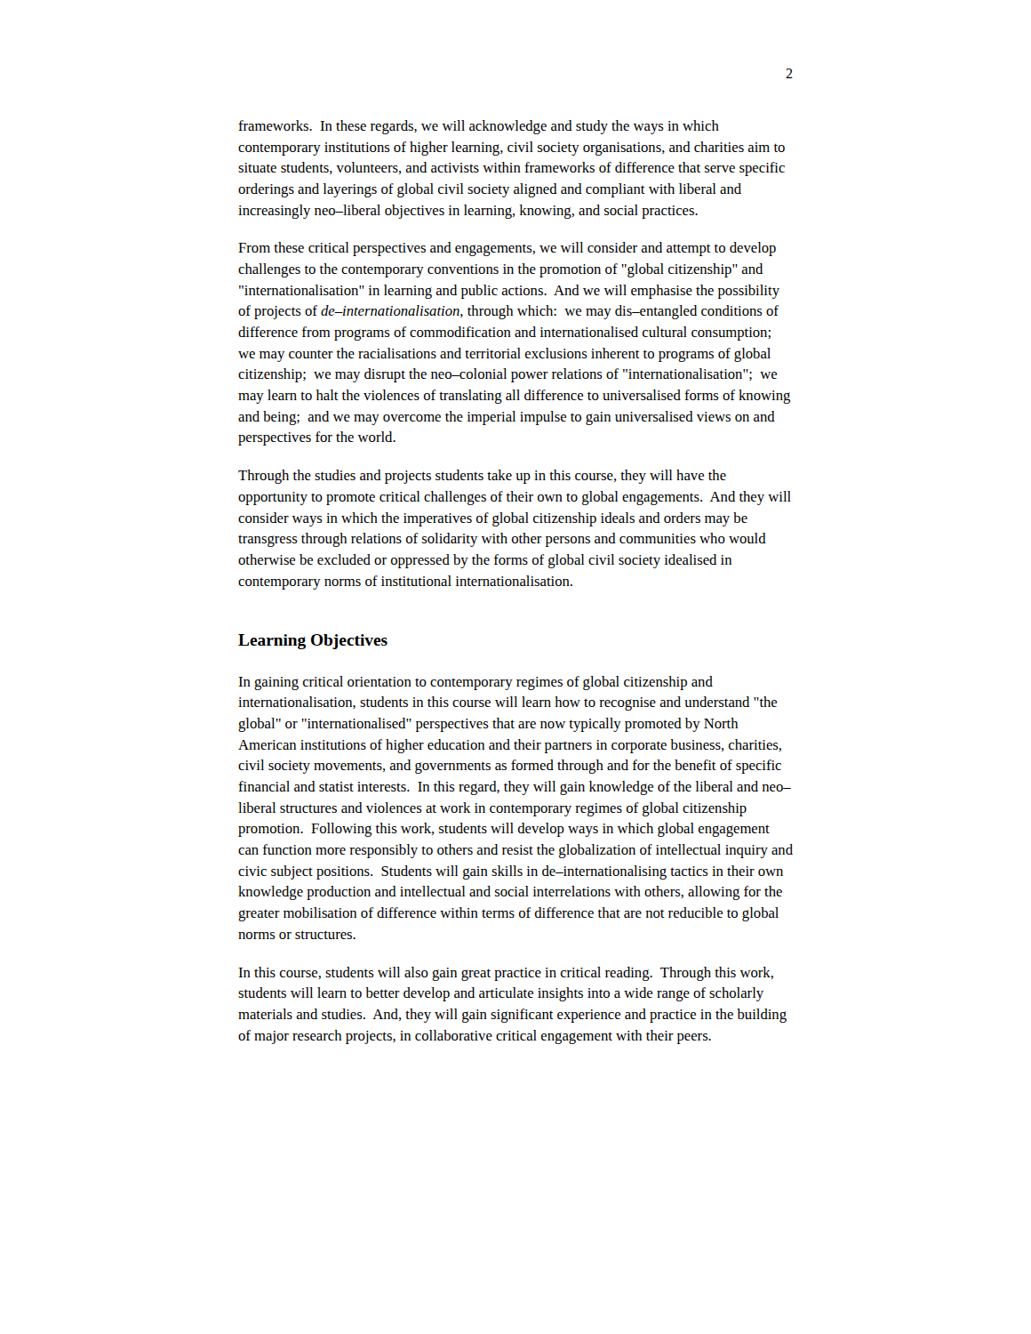2
frameworks. In these regards, we will acknowledge and study the ways in which contemporary institutions of higher learning, civil society organisations, and charities aim to situate students, volunteers, and activists within frameworks of difference that serve specific orderings and layerings of global civil society aligned and compliant with liberal and increasingly neo–liberal objectives in learning, knowing, and social practices.
From these critical perspectives and engagements, we will consider and attempt to develop challenges to the contemporary conventions in the promotion of "global citizenship" and "internationalisation" in learning and public actions. And we will emphasise the possibility of projects of de–internationalisation, through which: we may dis–entangled conditions of difference from programs of commodification and internationalised cultural consumption; we may counter the racialisations and territorial exclusions inherent to programs of global citizenship; we may disrupt the neo–colonial power relations of "internationalisation"; we may learn to halt the violences of translating all difference to universalised forms of knowing and being; and we may overcome the imperial impulse to gain universalised views on and perspectives for the world.
Through the studies and projects students take up in this course, they will have the opportunity to promote critical challenges of their own to global engagements. And they will consider ways in which the imperatives of global citizenship ideals and orders may be transgress through relations of solidarity with other persons and communities who would otherwise be excluded or oppressed by the forms of global civil society idealised in contemporary norms of institutional internationalisation.
Learning Objectives
In gaining critical orientation to contemporary regimes of global citizenship and internationalisation, students in this course will learn how to recognise and understand "the global" or "internationalised" perspectives that are now typically promoted by North American institutions of higher education and their partners in corporate business, charities, civil society movements, and governments as formed through and for the benefit of specific financial and statist interests. In this regard, they will gain knowledge of the liberal and neo–liberal structures and violences at work in contemporary regimes of global citizenship promotion. Following this work, students will develop ways in which global engagement can function more responsibly to others and resist the globalization of intellectual inquiry and civic subject positions. Students will gain skills in de–internationalising tactics in their own knowledge production and intellectual and social interrelations with others, allowing for the greater mobilisation of difference within terms of difference that are not reducible to global norms or structures.
In this course, students will also gain great practice in critical reading. Through this work, students will learn to better develop and articulate insights into a wide range of scholarly materials and studies. And, they will gain significant experience and practice in the building of major research projects, in collaborative critical engagement with their peers.